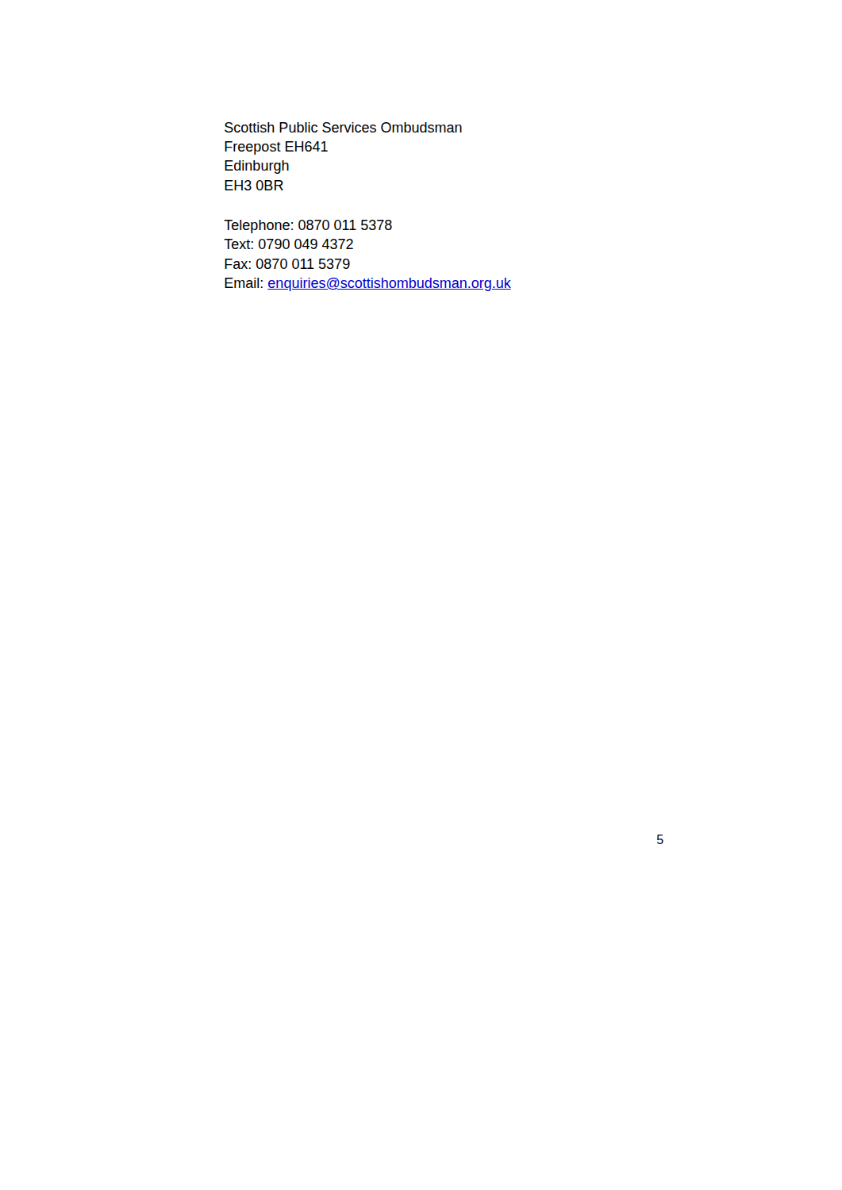Scottish Public Services Ombudsman
Freepost EH641
Edinburgh
EH3 0BR
Telephone: 0870 011 5378
Text: 0790 049 4372
Fax: 0870 011 5379
Email: enquiries@scottishombudsman.org.uk
5